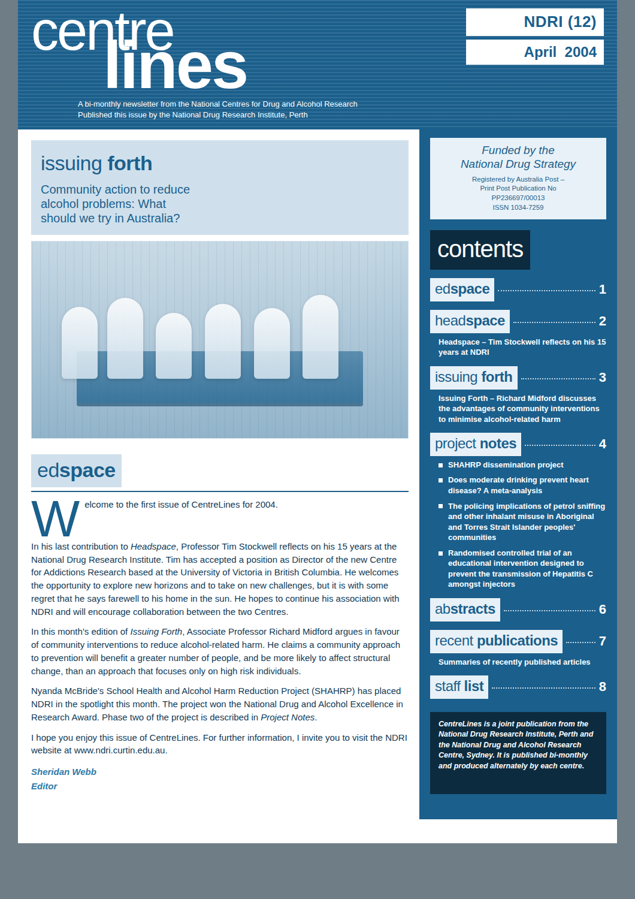centre lines
NDRI (12) April 2004
A bi-monthly newsletter from the National Centres for Drug and Alcohol Research
Published this issue by the National Drug Research Institute, Perth
issuing forth
Community action to reduce
alcohol problems: What
should we try in Australia?
Young people drinking together at an outdoor table.
edspace
W
elcome to the first issue of CentreLines for 2004.
In his last contribution to Headspace, Professor Tim Stockwell reflects on his 15 years at the National Drug Research Institute. Tim has accepted a position as Director of the new Centre for Addictions Research based at the University of Victoria in British Columbia. He welcomes the opportunity to explore new horizons and to take on new challenges, but it is with some regret that he says farewell to his home in the sun. He hopes to continue his association with NDRI and will encourage collaboration between the two Centres.
In this month's edition of Issuing Forth, Associate Professor Richard Midford argues in favour of community interventions to reduce alcohol-related harm. He claims a community approach to prevention will benefit a greater number of people, and be more likely to affect structural change, than an approach that focuses only on high risk individuals.
Nyanda McBride's School Health and Alcohol Harm Reduction Project (SHAHRP) has placed NDRI in the spotlight this month. The project won the National Drug and Alcohol Excellence in Research Award. Phase two of the project is described in Project Notes.
I hope you enjoy this issue of CentreLines. For further information, I invite you to visit the NDRI website at www.ndri.curtin.edu.au.
Sheridan Webb
Editor
Funded by the
National Drug Strategy
Registered by Australia Post –
Print Post Publication No
PP236697/00013
ISSN 1034-7259
contents
edspace 1
headspace 2
Headspace – Tim Stockwell reflects on his 15 years at NDRI
issuing forth 3
Issuing Forth – Richard Midford discusses the advantages of community interventions to minimise alcohol-related harm
project notes 4
SHAHRP dissemination project
Does moderate drinking prevent heart disease? A meta-analysis
The policing implications of petrol sniffing and other inhalant misuse in Aboriginal and Torres Strait Islander peoples' communities
Randomised controlled trial of an educational intervention designed to prevent the transmission of Hepatitis C amongst injectors
abstracts 6
recent publications 7
Summaries of recently published articles
staff list 8
CentreLines is a joint publication from the National Drug Research Institute, Perth and the National Drug and Alcohol Research Centre, Sydney. It is published bi-monthly and produced alternately by each centre.